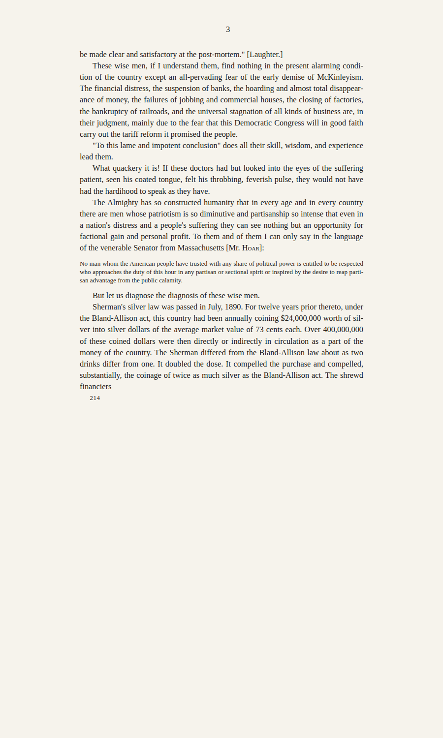3
be made clear and satisfactory at the post-mortem." [Laughter.]
These wise men, if I understand them, find nothing in the present alarming condition of the country except an all-pervading fear of the early demise of McKinleyism. The financial distress, the suspension of banks, the hoarding and almost total disappearance of money, the failures of jobbing and commercial houses, the closing of factories, the bankruptcy of railroads, and the universal stagnation of all kinds of business are, in their judgment, mainly due to the fear that this Democratic Congress will in good faith carry out the tariff reform it promised the people.
"To this lame and impotent conclusion" does all their skill, wisdom, and experience lead them.
What quackery it is! If these doctors had but looked into the eyes of the suffering patient, seen his coated tongue, felt his throbbing, feverish pulse, they would not have had the hardihood to speak as they have.
The Almighty has so constructed humanity that in every age and in every country there are men whose patriotism is so diminutive and partisanship so intense that even in a nation's distress and a people's suffering they can see nothing but an opportunity for factional gain and personal profit. To them and of them I can only say in the language of the venerable Senator from Massachusetts [Mr. Hoar]:
No man whom the American people have trusted with any share of political power is entitled to be respected who approaches the duty of this hour in any partisan or sectional spirit or inspired by the desire to reap partisan advantage from the public calamity.
But let us diagnose the diagnosis of these wise men.
Sherman's silver law was passed in July, 1890. For twelve years prior thereto, under the Bland-Allison act, this country had been annually coining $24,000,000 worth of silver into silver dollars of the average market value of 73 cents each. Over 400,000,000 of these coined dollars were then directly or indirectly in circulation as a part of the money of the country. The Sherman differed from the Bland-Allison law about as two drinks differ from one. It doubled the dose. It compelled the purchase and compelled, substantially, the coinage of twice as much silver as the Bland-Allison act. The shrewd financiers
214